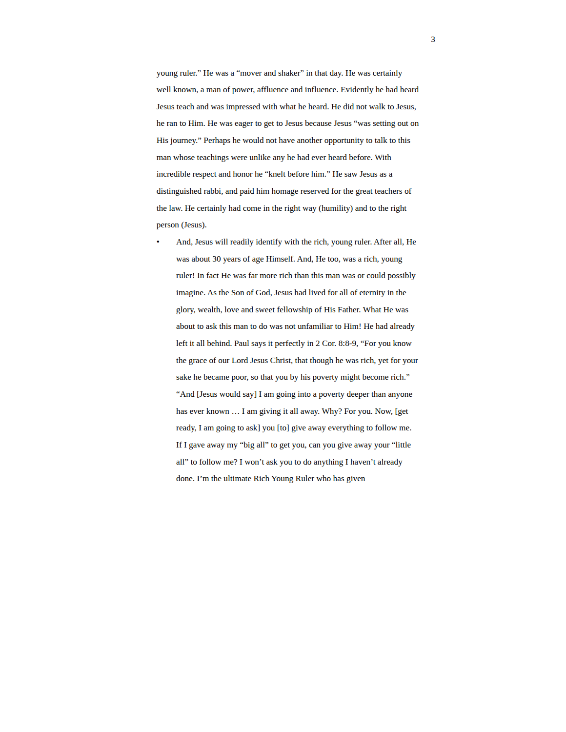3
young ruler.” He was a “mover and shaker” in that day. He was certainly well known, a man of power, affluence and influence. Evidently he had heard Jesus teach and was impressed with what he heard. He did not walk to Jesus, he ran to Him. He was eager to get to Jesus because Jesus “was setting out on His journey.” Perhaps he would not have another opportunity to talk to this man whose teachings were unlike any he had ever heard before. With incredible respect and honor he “knelt before him.” He saw Jesus as a distinguished rabbi, and paid him homage reserved for the great teachers of the law. He certainly had come in the right way (humility) and to the right person (Jesus).
And, Jesus will readily identify with the rich, young ruler. After all, He was about 30 years of age Himself. And, He too, was a rich, young ruler! In fact He was far more rich than this man was or could possibly imagine. As the Son of God, Jesus had lived for all of eternity in the glory, wealth, love and sweet fellowship of His Father. What He was about to ask this man to do was not unfamiliar to Him! He had already left it all behind. Paul says it perfectly in 2 Cor. 8:8-9, “For you know the grace of our Lord Jesus Christ, that though he was rich, yet for your sake he became poor, so that you by his poverty might become rich.”
“And [Jesus would say] I am going into a poverty deeper than anyone has ever known … I am giving it all away. Why? For you. Now, [get ready, I am going to ask] you [to] give away everything to follow me. If I gave away my “big all” to get you, can you give away your “little all” to follow me? I won’t ask you to do anything I haven’t already done. I’m the ultimate Rich Young Ruler who has given